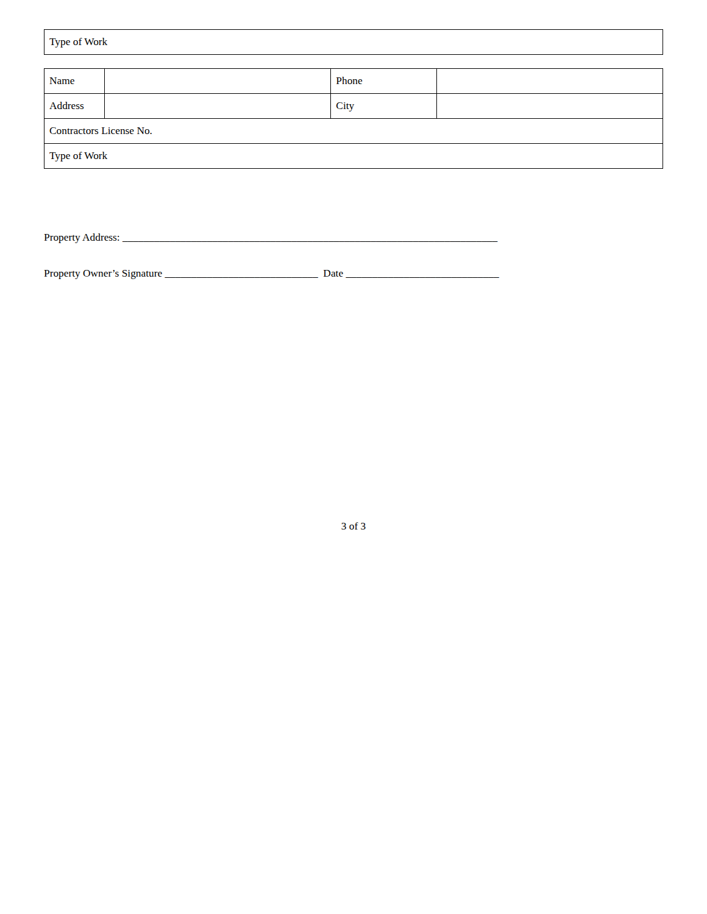| Type of Work |
| Name | | Phone | |
| Address | | City | |
| Contractors License No. |
| Type of Work |
Property Address: _______________________________________________________________________
Property Owner’s Signature _____________________________ Date _____________________________
3 of 3